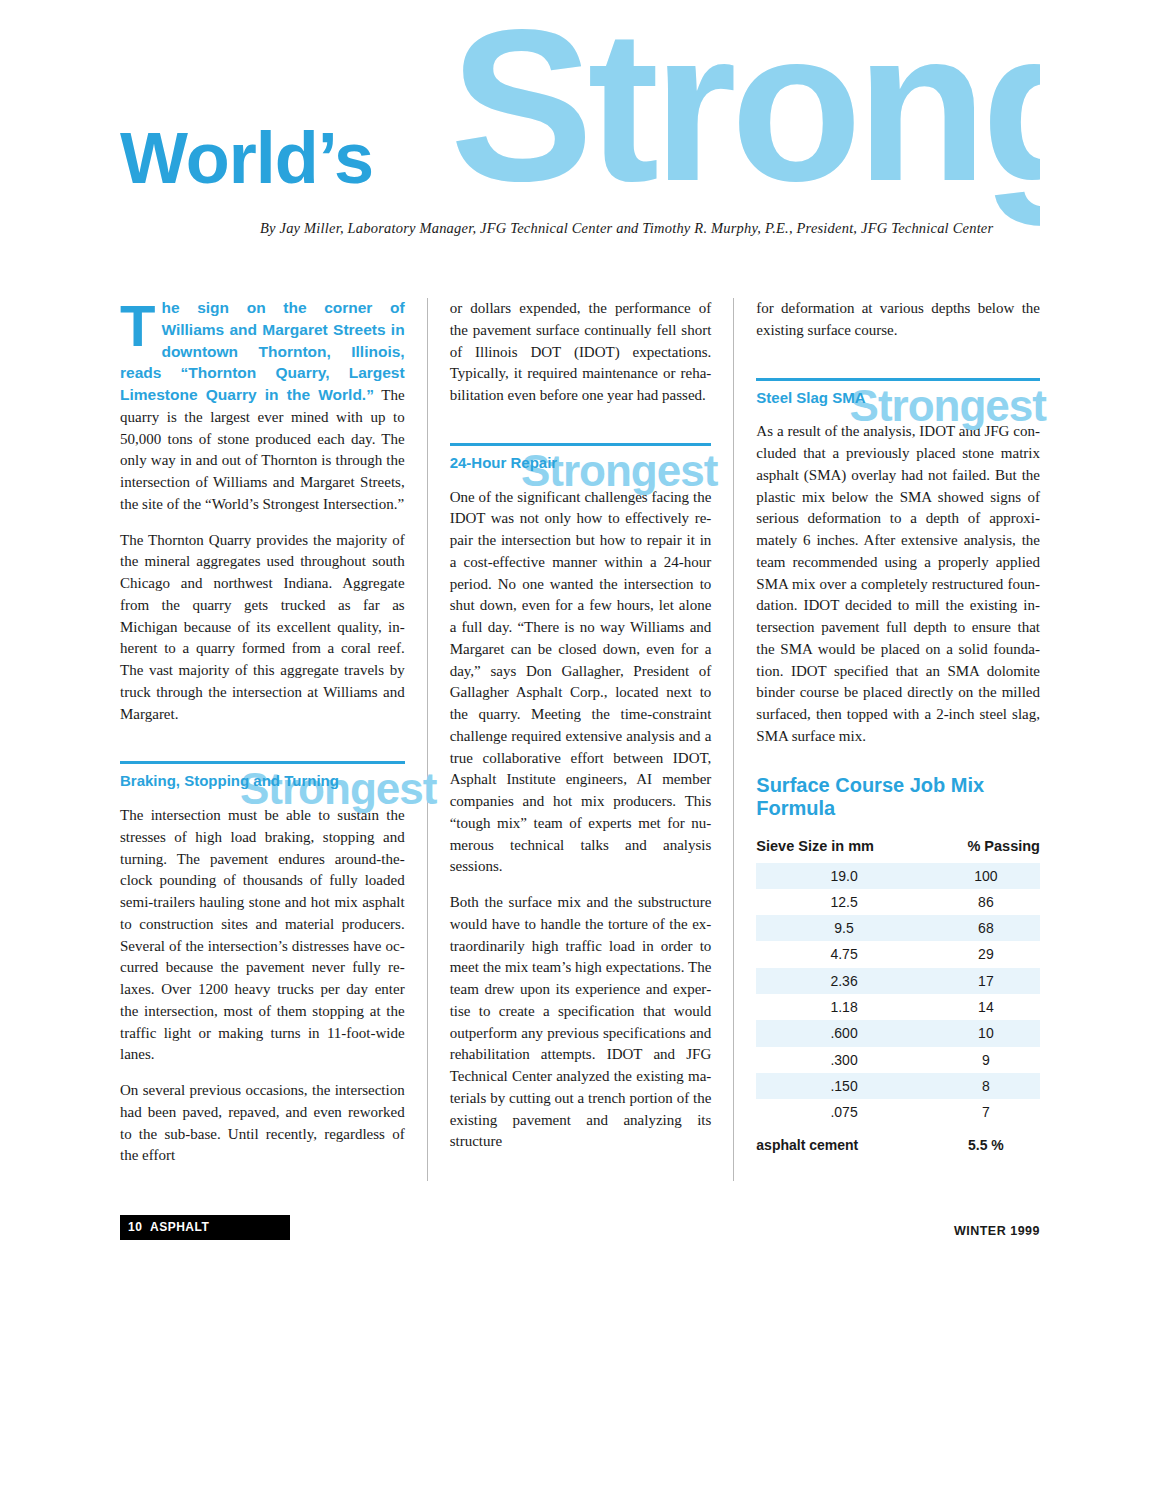Stronge
World’s
By Jay Miller, Laboratory Manager, JFG Technical Center and Timothy R. Murphy, P.E., President, JFG Technical Center
The sign on the corner of Williams and Margaret Streets in downtown Thornton, Illinois, reads “Thornton Quarry, Largest Limestone Quarry in the World.” The quarry is the largest ever mined with up to 50,000 tons of stone produced each day. The only way in and out of Thornton is through the intersection of Williams and Margaret Streets, the site of the “World’s Strongest Intersection.”
The Thornton Quarry provides the majority of the mineral aggregates used throughout south Chicago and northwest Indiana. Aggregate from the quarry gets trucked as far as Michigan because of its excellent quality, inherent to a quarry formed from a coral reef. The vast majority of this aggregate travels by truck through the intersection at Williams and Margaret.
Strongest
Braking, Stopping and Turning
The intersection must be able to sustain the stresses of high load braking, stopping and turning. The pavement endures around-the-clock pounding of thousands of fully loaded semi-trailers hauling stone and hot mix asphalt to construction sites and material producers. Several of the intersection’s distresses have occurred because the pavement never fully relaxes. Over 1200 heavy trucks per day enter the intersection, most of them stopping at the traffic light or making turns in 11-foot-wide lanes.
On several previous occasions, the intersection had been paved, repaved, and even reworked to the sub-base. Until recently, regardless of the effort
or dollars expended, the performance of the pavement surface continually fell short of Illinois DOT (IDOT) expectations. Typically, it required maintenance or rehabilitation even before one year had passed.
Strongest
24-Hour Repair
One of the significant challenges facing the IDOT was not only how to effectively repair the intersection but how to repair it in a cost-effective manner within a 24-hour period. No one wanted the intersection to shut down, even for a few hours, let alone a full day. “There is no way Williams and Margaret can be closed down, even for a day,” says Don Gallagher, President of Gallagher Asphalt Corp., located next to the quarry. Meeting the time-constraint challenge required extensive analysis and a true collaborative effort between IDOT, Asphalt Institute engineers, AI member companies and hot mix producers. This “tough mix” team of experts met for numerous technical talks and analysis sessions.
Both the surface mix and the substructure would have to handle the torture of the extraordinarily high traffic load in order to meet the mix team’s high expectations. The team drew upon its experience and expertise to create a specification that would outperform any previous specifications and rehabilitation attempts. IDOT and JFG Technical Center analyzed the existing materials by cutting out a trench portion of the existing pavement and analyzing its structure
for deformation at various depths below the existing surface course.
Strongest
Steel Slag SMA
As a result of the analysis, IDOT and JFG concluded that a previously placed stone matrix asphalt (SMA) overlay had not failed. But the plastic mix below the SMA showed signs of serious deformation to a depth of approximately 6 inches. After extensive analysis, the team recommended using a properly applied SMA mix over a completely restructured foundation. IDOT decided to mill the existing intersection pavement full depth to ensure that the SMA would be placed on a solid foundation. IDOT specified that an SMA dolomite binder course be placed directly on the milled surfaced, then topped with a 2-inch steel slag, SMA surface mix.
Surface Course Job Mix Formula
| Sieve Size in mm | % Passing |
| --- | --- |
| 19.0 | 100 |
| 12.5 | 86 |
| 9.5 | 68 |
| 4.75 | 29 |
| 2.36 | 17 |
| 1.18 | 14 |
| .600 | 10 |
| .300 | 9 |
| .150 | 8 |
| .075 | 7 |
| asphalt cement | 5.5 % |
10 ASPHALT
WINTER 1999